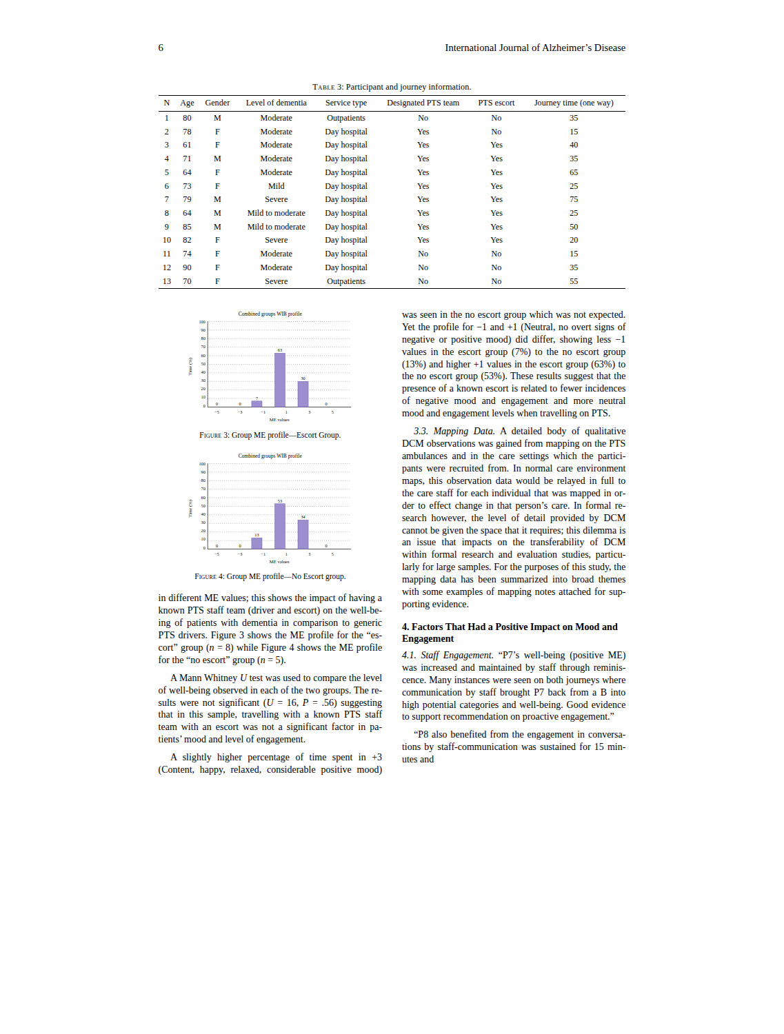6
International Journal of Alzheimer’s Disease
Table 3: Participant and journey information.
| N | Age | Gender | Level of dementia | Service type | Designated PTS team | PTS escort | Journey time (one way) |
| --- | --- | --- | --- | --- | --- | --- | --- |
| 1 | 80 | M | Moderate | Outpatients | No | No | 35 |
| 2 | 78 | F | Moderate | Day hospital | Yes | No | 15 |
| 3 | 61 | F | Moderate | Day hospital | Yes | Yes | 40 |
| 4 | 71 | M | Moderate | Day hospital | Yes | Yes | 35 |
| 5 | 64 | F | Moderate | Day hospital | Yes | Yes | 65 |
| 6 | 73 | F | Mild | Day hospital | Yes | Yes | 25 |
| 7 | 79 | M | Severe | Day hospital | Yes | Yes | 75 |
| 8 | 64 | M | Mild to moderate | Day hospital | Yes | Yes | 25 |
| 9 | 85 | M | Mild to moderate | Day hospital | Yes | Yes | 50 |
| 10 | 82 | F | Severe | Day hospital | Yes | Yes | 20 |
| 11 | 74 | F | Moderate | Day hospital | No | No | 15 |
| 12 | 90 | F | Moderate | Day hospital | No | No | 35 |
| 13 | 70 | F | Severe | Outpatients | No | No | 55 |
Combined groups WIB profile 100 90 80 70 60 50 40 30 20 10 0 0 0 7 63 30 0 −5 −3 −1 1 3 5 ME values Time (%)
Figure 3: Group ME profile—Escort Group.
Combined groups WIB profile 100 90 80 70 60 50 40 30 20 10 0 0 0 13 53 34 0 −5 −3 −1 1 3 5 ME values Time (%)
Figure 4: Group ME profile—No Escort group.
in different ME values; this shows the impact of having a known PTS staff team (driver and escort) on the well-being of patients with dementia in comparison to generic PTS drivers. Figure 3 shows the ME profile for the “escort” group (n = 8) while Figure 4 shows the ME profile for the “no escort” group (n = 5).
A Mann Whitney U test was used to compare the level of well-being observed in each of the two groups. The results were not significant (U = 16, P = .56) suggesting that in this sample, travelling with a known PTS staff team with an escort was not a significant factor in patients’ mood and level of engagement.
A slightly higher percentage of time spent in +3 (Content, happy, relaxed, considerable positive mood) was seen in the no escort group which was not expected. Yet the profile for −1 and +1 (Neutral, no overt signs of negative or positive mood) did differ, showing less −1 values in the escort group (7%) to the no escort group (13%) and higher +1 values in the escort group (63%) to the no escort group (53%). These results suggest that the presence of a known escort is related to fewer incidences of negative mood and engagement and more neutral mood and engagement levels when travelling on PTS.
3.3. Mapping Data. A detailed body of qualitative DCM observations was gained from mapping on the PTS ambulances and in the care settings which the participants were recruited from. In normal care environment maps, this observation data would be relayed in full to the care staff for each individual that was mapped in order to effect change in that person’s care. In formal research however, the level of detail provided by DCM cannot be given the space that it requires; this dilemma is an issue that impacts on the transferability of DCM within formal research and evaluation studies, particularly for large samples. For the purposes of this study, the mapping data has been summarized into broad themes with some examples of mapping notes attached for supporting evidence.
4. Factors That Had a Positive Impact on Mood and Engagement
4.1. Staff Engagement. “P7’s well-being (positive ME) was increased and maintained by staff through reminiscence. Many instances were seen on both journeys where communication by staff brought P7 back from a B into high potential categories and well-being. Good evidence to support recommendation on proactive engagement.”
“P8 also benefited from the engagement in conversations by staff-communication was sustained for 15 minutes and